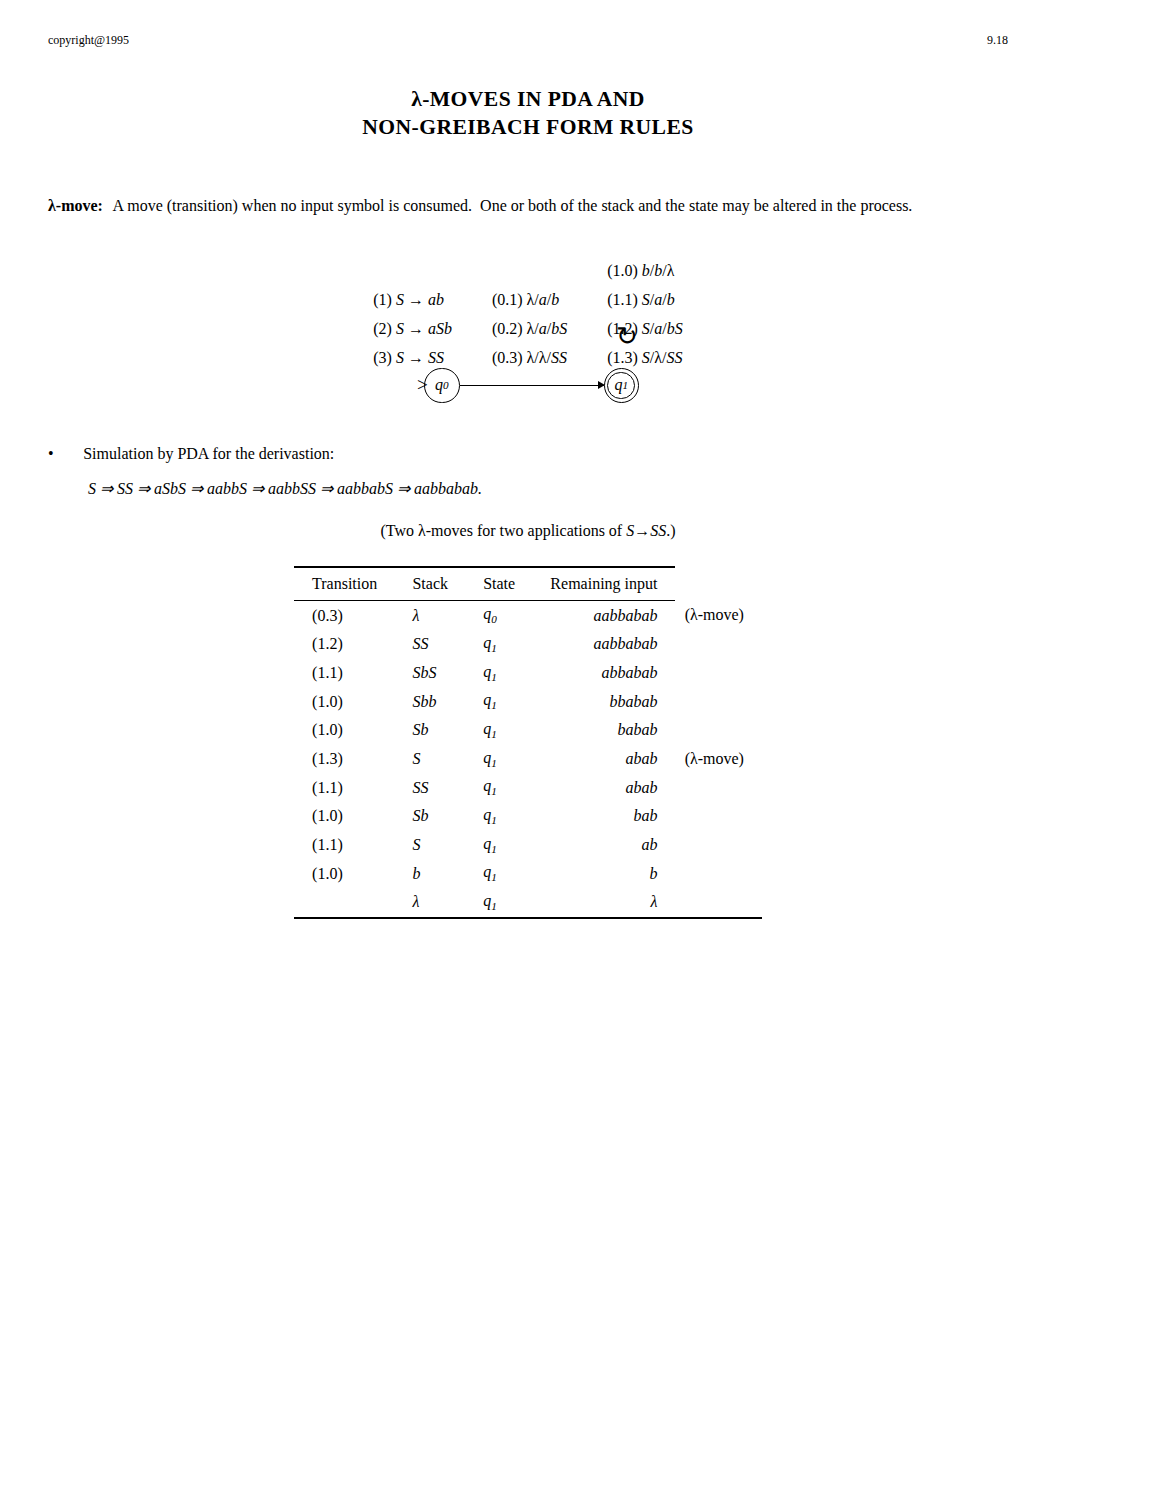copyright@1995 9.18
λ-MOVES IN PDA AND
NON-GREIBACH FORM RULES
λ-move: A move (transition) when no input symbol is consumed. One or both of the stack and the state may be altered in the process.
(1) S → ab
(2) S → aSb
(3) S → SS
(0.1) λ/a/b
(0.2) λ/a/bS
(0.3) λ/λ/SS
(1.0) b/b/λ
(1.1) S/a/b
(1.2) S/a/bS
(1.3) S/λ/SS
> q0 q1 ↻
• Simulation by PDA for the derivastion:
S ⇒ SS ⇒ aSbS ⇒ aabbS ⇒ aabbSS ⇒ aabbabS ⇒ aabbabab.
(Two λ-moves for two applications of S→SS.)
| Transition | Stack | State | Remaining input |
| --- | --- | --- | --- |
| (0.3) | λ | q 0 | aabbabab | (λ-move) |
| (1.2) | SS | q 1 | aabbabab | |
| (1.1) | SbS | q 1 | abbabab | |
| (1.0) | Sbb | q 1 | bbabab | |
| (1.0) | Sb | q 1 | babab | |
| (1.3) | S | q 1 | abab | (λ-move) |
| (1.1) | SS | q 1 | abab | |
| (1.0) | Sb | q 1 | bab | |
| (1.1) | S | q 1 | ab | |
| (1.0) | b | q 1 | b | |
| | λ | q 1 | λ | |